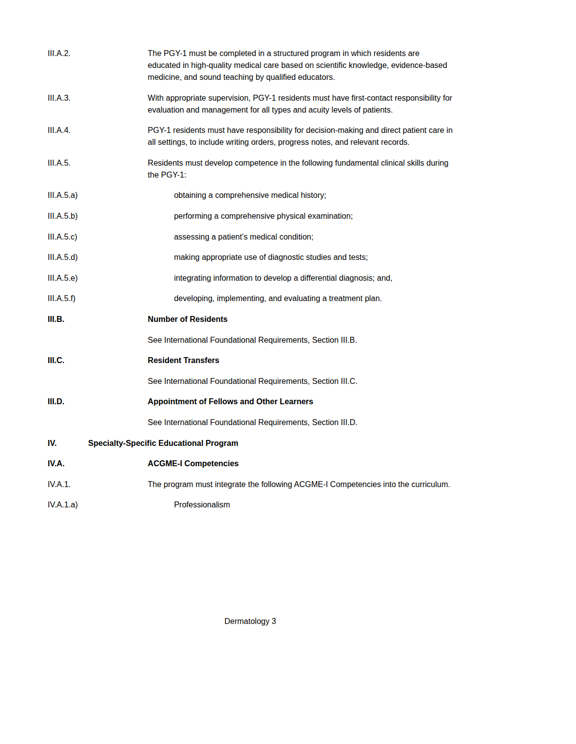III.A.2.
The PGY-1 must be completed in a structured program in which residents are educated in high-quality medical care based on scientific knowledge, evidence-based medicine, and sound teaching by qualified educators.
III.A.3.
With appropriate supervision, PGY-1 residents must have first-contact responsibility for evaluation and management for all types and acuity levels of patients.
III.A.4.
PGY-1 residents must have responsibility for decision-making and direct patient care in all settings, to include writing orders, progress notes, and relevant records.
III.A.5.
Residents must develop competence in the following fundamental clinical skills during the PGY-1:
III.A.5.a)
obtaining a comprehensive medical history;
III.A.5.b)
performing a comprehensive physical examination;
III.A.5.c)
assessing a patient’s medical condition;
III.A.5.d)
making appropriate use of diagnostic studies and tests;
III.A.5.e)
integrating information to develop a differential diagnosis; and,
III.A.5.f)
developing, implementing, and evaluating a treatment plan.
III.B.
Number of Residents
See International Foundational Requirements, Section III.B.
III.C.
Resident Transfers
See International Foundational Requirements, Section III.C.
III.D.
Appointment of Fellows and Other Learners
See International Foundational Requirements, Section III.D.
IV.
Specialty-Specific Educational Program
IV.A.
ACGME-I Competencies
IV.A.1.
The program must integrate the following ACGME-I Competencies into the curriculum.
IV.A.1.a)
Professionalism
Dermatology 3